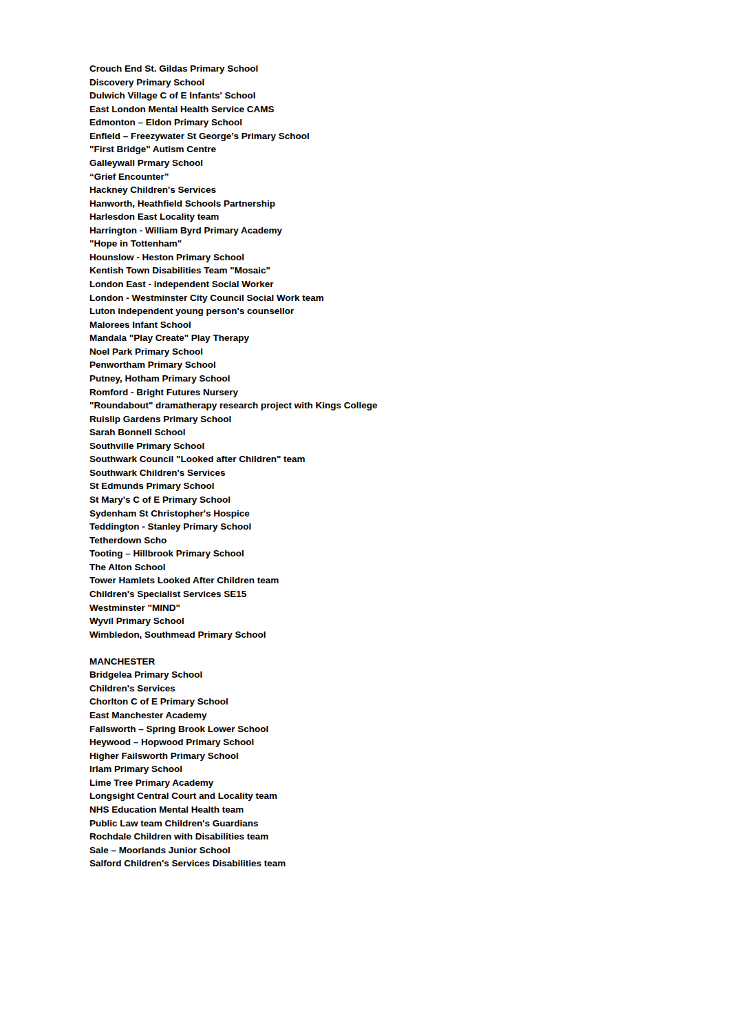Crouch End St. Gildas Primary School
Discovery Primary School
Dulwich Village C of E Infants' School
East London Mental Health Service CAMS
Edmonton – Eldon Primary School
Enfield – Freezywater St George’s Primary School
"First Bridge" Autism Centre
Galleywall Prmary School
“Grief Encounter”
Hackney Children's Services
Hanworth, Heathfield Schools Partnership
Harlesdon East Locality team
Harrington - William Byrd Primary Academy
"Hope in Tottenham"
Hounslow - Heston Primary School
Kentish Town Disabilities Team "Mosaic"
London East - independent Social Worker
London - Westminster City Council Social Work team
Luton independent young person's counsellor
Malorees Infant School
Mandala "Play Create" Play Therapy
Noel Park Primary School
Penwortham Primary School
Putney, Hotham Primary School
Romford - Bright Futures Nursery
"Roundabout" dramatherapy research project with Kings College
Ruislip Gardens Primary School
Sarah Bonnell School
Southville Primary School
Southwark Council "Looked after Children" team
Southwark Children's Services
St Edmunds Primary School
St Mary's C of E Primary School
Sydenham St Christopher's Hospice
Teddington - Stanley Primary School
Tetherdown Scho
Tooting – Hillbrook Primary School
The Alton School
Tower Hamlets Looked After Children team
Children's Specialist Services SE15
Westminster "MIND"
Wyvil Primary School
Wimbledon, Southmead Primary School
MANCHESTER
Bridgelea Primary School
Children's Services
Chorlton C of E Primary School
East Manchester Academy
Failsworth – Spring Brook Lower School
Heywood – Hopwood Primary School
Higher Failsworth Primary School
Irlam Primary School
Lime Tree Primary Academy
Longsight Central Court and Locality team
NHS Education Mental Health team
Public Law team Children's Guardians
Rochdale Children with Disabilities team
Sale – Moorlands Junior School
Salford Children's Services Disabilities team